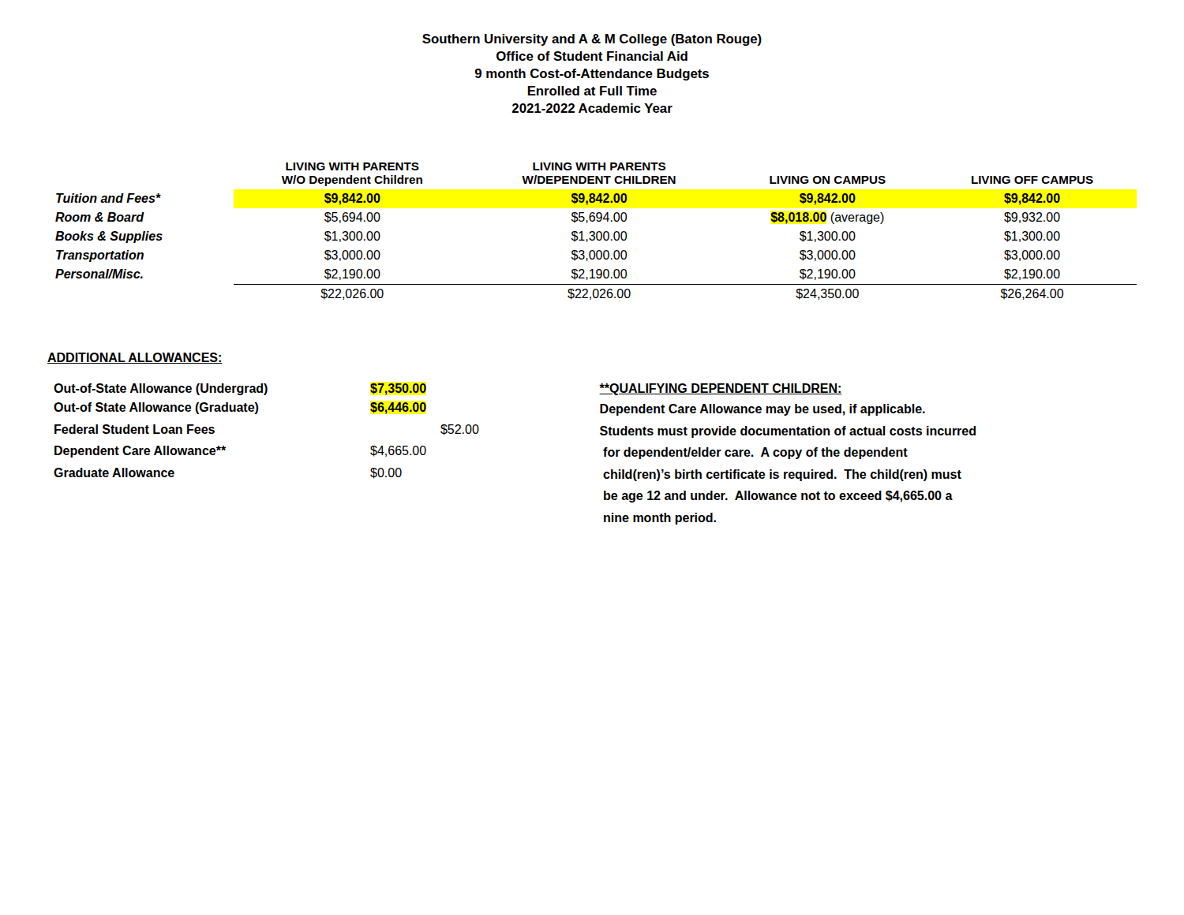Southern University and A & M College (Baton Rouge)
Office of Student Financial Aid
9 month Cost-of-Attendance Budgets
Enrolled at Full Time
2021-2022 Academic Year
| | LIVING WITH PARENTS W/O Dependent Children | LIVING WITH PARENTS W/DEPENDENT CHILDREN | LIVING ON CAMPUS | LIVING OFF CAMPUS |
| --- | --- | --- | --- | --- |
| Tuition and Fees* | $9,842.00 | $9,842.00 | $9,842.00 | $9,842.00 |
| Room & Board | $5,694.00 | $5,694.00 | $8,018.00 (average) | $9,932.00 |
| Books & Supplies | $1,300.00 | $1,300.00 | $1,300.00 | $1,300.00 |
| Transportation | $3,000.00 | $3,000.00 | $3,000.00 | $3,000.00 |
| Personal/Misc. | $2,190.00 | $2,190.00 | $2,190.00 | $2,190.00 |
| | $22,026.00 | $22,026.00 | $24,350.00 | $26,264.00 |
ADDITIONAL ALLOWANCES:
| Out-of-State Allowance (Undergrad) | $7,350.00 | | **QUALIFYING DEPENDENT CHILDREN: |
| Out-of State Allowance (Graduate) | $6,446.00 | | Dependent Care Allowance may be used, if applicable. |
| Federal Student Loan Fees | $52.00 | | Students must provide documentation of actual costs incurred |
| Dependent Care Allowance** | $4,665.00 | | for dependent/elder care. A copy of the dependent |
| Graduate Allowance | $0.00 | | child(ren)’s birth certificate is required. The child(ren) must |
| | | | be age 12 and under. Allowance not to exceed $4,665.00 a |
| | | | nine month period. |